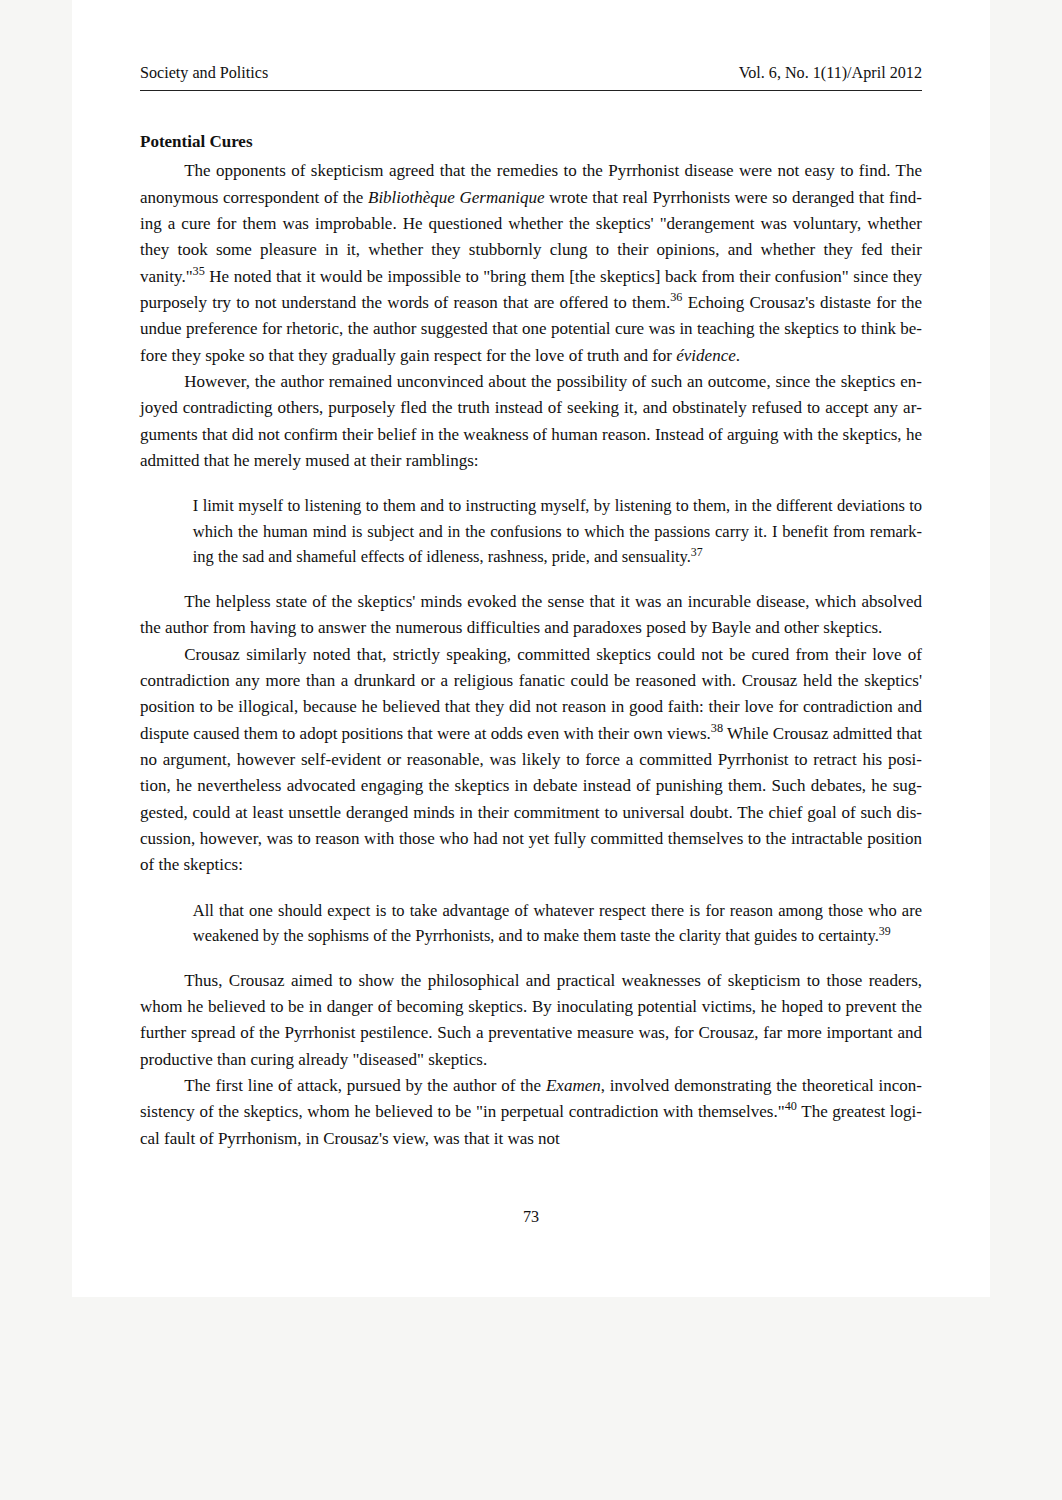Society and Politics Vol. 6, No. 1(11)/April 2012
Potential Cures
The opponents of skepticism agreed that the remedies to the Pyrrhonist disease were not easy to find. The anonymous correspondent of the Bibliothèque Germanique wrote that real Pyrrhonists were so deranged that finding a cure for them was improbable. He questioned whether the skeptics' "derangement was voluntary, whether they took some pleasure in it, whether they stubbornly clung to their opinions, and whether they fed their vanity."35 He noted that it would be impossible to "bring them [the skeptics] back from their confusion" since they purposely try to not understand the words of reason that are offered to them.36 Echoing Crousaz's distaste for the undue preference for rhetoric, the author suggested that one potential cure was in teaching the skeptics to think before they spoke so that they gradually gain respect for the love of truth and for évidence.
However, the author remained unconvinced about the possibility of such an outcome, since the skeptics enjoyed contradicting others, purposely fled the truth instead of seeking it, and obstinately refused to accept any arguments that did not confirm their belief in the weakness of human reason. Instead of arguing with the skeptics, he admitted that he merely mused at their ramblings:
I limit myself to listening to them and to instructing myself, by listening to them, in the different deviations to which the human mind is subject and in the confusions to which the passions carry it. I benefit from remarking the sad and shameful effects of idleness, rashness, pride, and sensuality.37
The helpless state of the skeptics' minds evoked the sense that it was an incurable disease, which absolved the author from having to answer the numerous difficulties and paradoxes posed by Bayle and other skeptics.
Crousaz similarly noted that, strictly speaking, committed skeptics could not be cured from their love of contradiction any more than a drunkard or a religious fanatic could be reasoned with. Crousaz held the skeptics' position to be illogical, because he believed that they did not reason in good faith: their love for contradiction and dispute caused them to adopt positions that were at odds even with their own views.38 While Crousaz admitted that no argument, however self-evident or reasonable, was likely to force a committed Pyrrhonist to retract his position, he nevertheless advocated engaging the skeptics in debate instead of punishing them. Such debates, he suggested, could at least unsettle deranged minds in their commitment to universal doubt. The chief goal of such discussion, however, was to reason with those who had not yet fully committed themselves to the intractable position of the skeptics:
All that one should expect is to take advantage of whatever respect there is for reason among those who are weakened by the sophisms of the Pyrrhonists, and to make them taste the clarity that guides to certainty.39
Thus, Crousaz aimed to show the philosophical and practical weaknesses of skepticism to those readers, whom he believed to be in danger of becoming skeptics. By inoculating potential victims, he hoped to prevent the further spread of the Pyrrhonist pestilence. Such a preventative measure was, for Crousaz, far more important and productive than curing already "diseased" skeptics.
The first line of attack, pursued by the author of the Examen, involved demonstrating the theoretical inconsistency of the skeptics, whom he believed to be "in perpetual contradiction with themselves."40 The greatest logical fault of Pyrrhonism, in Crousaz's view, was that it was not
73